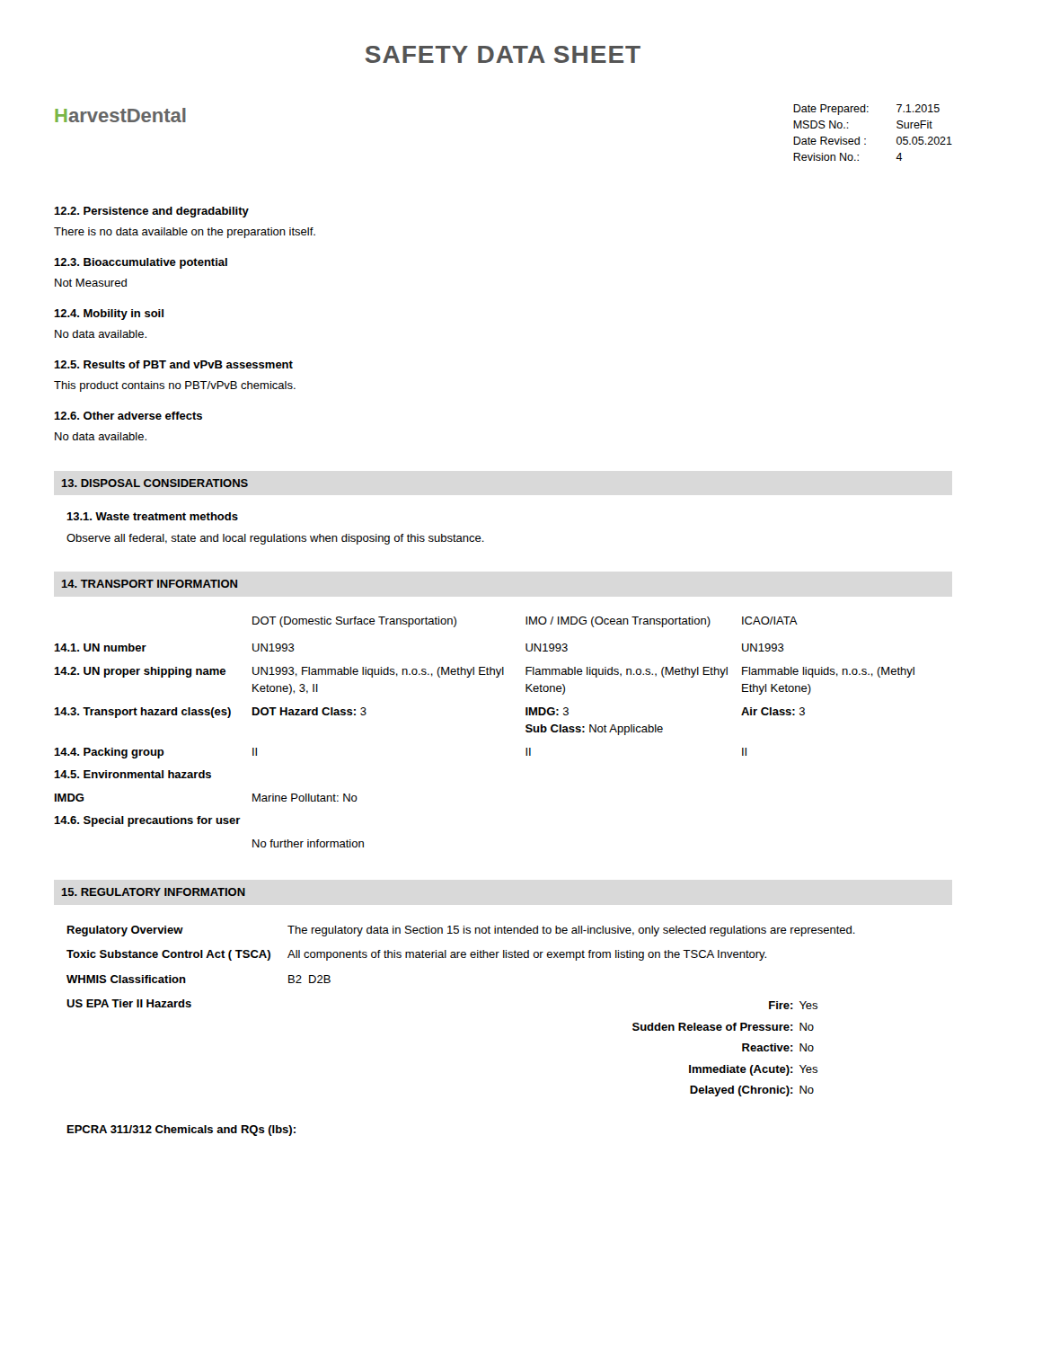SAFETY DATA SHEET
HarvestDental
| Date Prepared: | 7.1.2015 |
| MSDS No.: | SureFit |
| Date Revised : | 05.05.2021 |
| Revision No.: | 4 |
12.2. Persistence and degradability
There is no data available on the preparation itself.
12.3. Bioaccumulative potential
Not Measured
12.4. Mobility in soil
No data available.
12.5. Results of PBT and vPvB assessment
This product contains no PBT/vPvB chemicals.
12.6. Other adverse effects
No data available.
13. DISPOSAL CONSIDERATIONS
13.1. Waste treatment methods
Observe all federal, state and local regulations when disposing of this substance.
14. TRANSPORT INFORMATION
| | DOT (Domestic Surface Transportation) | IMO / IMDG (Ocean Transportation) | ICAO/IATA |
| --- | --- | --- | --- |
| 14.1. UN number | UN1993 | UN1993 | UN1993 |
| 14.2. UN proper shipping name | UN1993, Flammable liquids, n.o.s., (Methyl Ethyl Ketone), 3, II | Flammable liquids, n.o.s., (Methyl Ethyl Ketone) | Flammable liquids, n.o.s., (Methyl Ethyl Ketone) |
| 14.3. Transport hazard class(es) | DOT Hazard Class: 3 | IMDG: 3 Sub Class: Not Applicable | Air Class: 3 |
| 14.4. Packing group | II | II | II |
| 14.5. Environmental hazards | |
| IMDG | Marine Pollutant: No |
| 14.6. Special precautions for user | |
| | No further information |
15. REGULATORY INFORMATION
| Regulatory Overview | The regulatory data in Section 15 is not intended to be all-inclusive, only selected regulations are represented. |
| Toxic Substance Control Act ( TSCA) | All components of this material are either listed or exempt from listing on the TSCA Inventory. |
| WHMIS Classification | B2 D2B |
| US EPA Tier II Hazards | / Fire: / Yes / / Sudden Release of Pressure: / No / / Reactive: / No / / Immediate (Acute): / Yes / / Delayed (Chronic): / No / |
EPCRA 311/312 Chemicals and RQs (lbs):